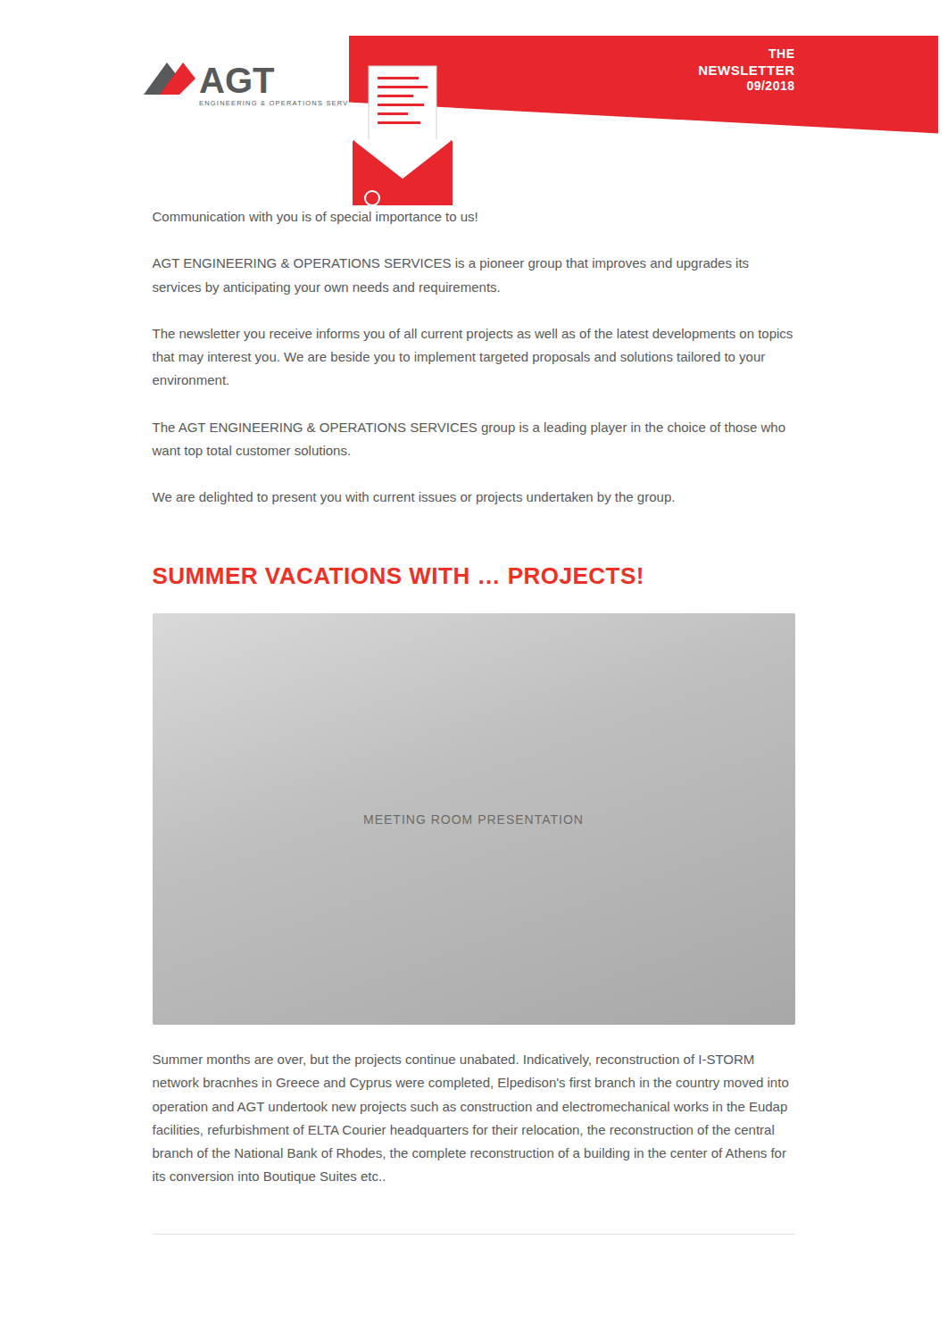AGT ENGINEERING & OPERATIONS SERVICES
THE
NEWSLETTER
09/2018
Communication with you is of special importance to us!
AGT ENGINEERING & OPERATIONS SERVICES is a pioneer group that improves and upgrades its services by anticipating your own needs and requirements.
The newsletter you receive informs you of all current projects as well as of the latest developments on topics that may interest you. We are beside you to implement targeted proposals and solutions tailored to your environment.
The AGT ENGINEERING & OPERATIONS SERVICES group is a leading player in the choice of those who want top total customer solutions.
We are delighted to present you with current issues or projects undertaken by the group.
SUMMER VACATIONS WITH … PROJECTS!
Summer months are over, but the projects continue unabated. Indicatively, reconstruction of I-STORM network bracnhes in Greece and Cyprus were completed, Elpedison's first branch in the country moved into operation and AGT undertook new projects such as construction and electromechanical works in the Eudap facilities, refurbishment of ELTA Courier headquarters for their relocation, the reconstruction of the central branch of the National Bank of Rhodes, the complete reconstruction of a building in the center of Athens for its conversion into Boutique Suites etc..